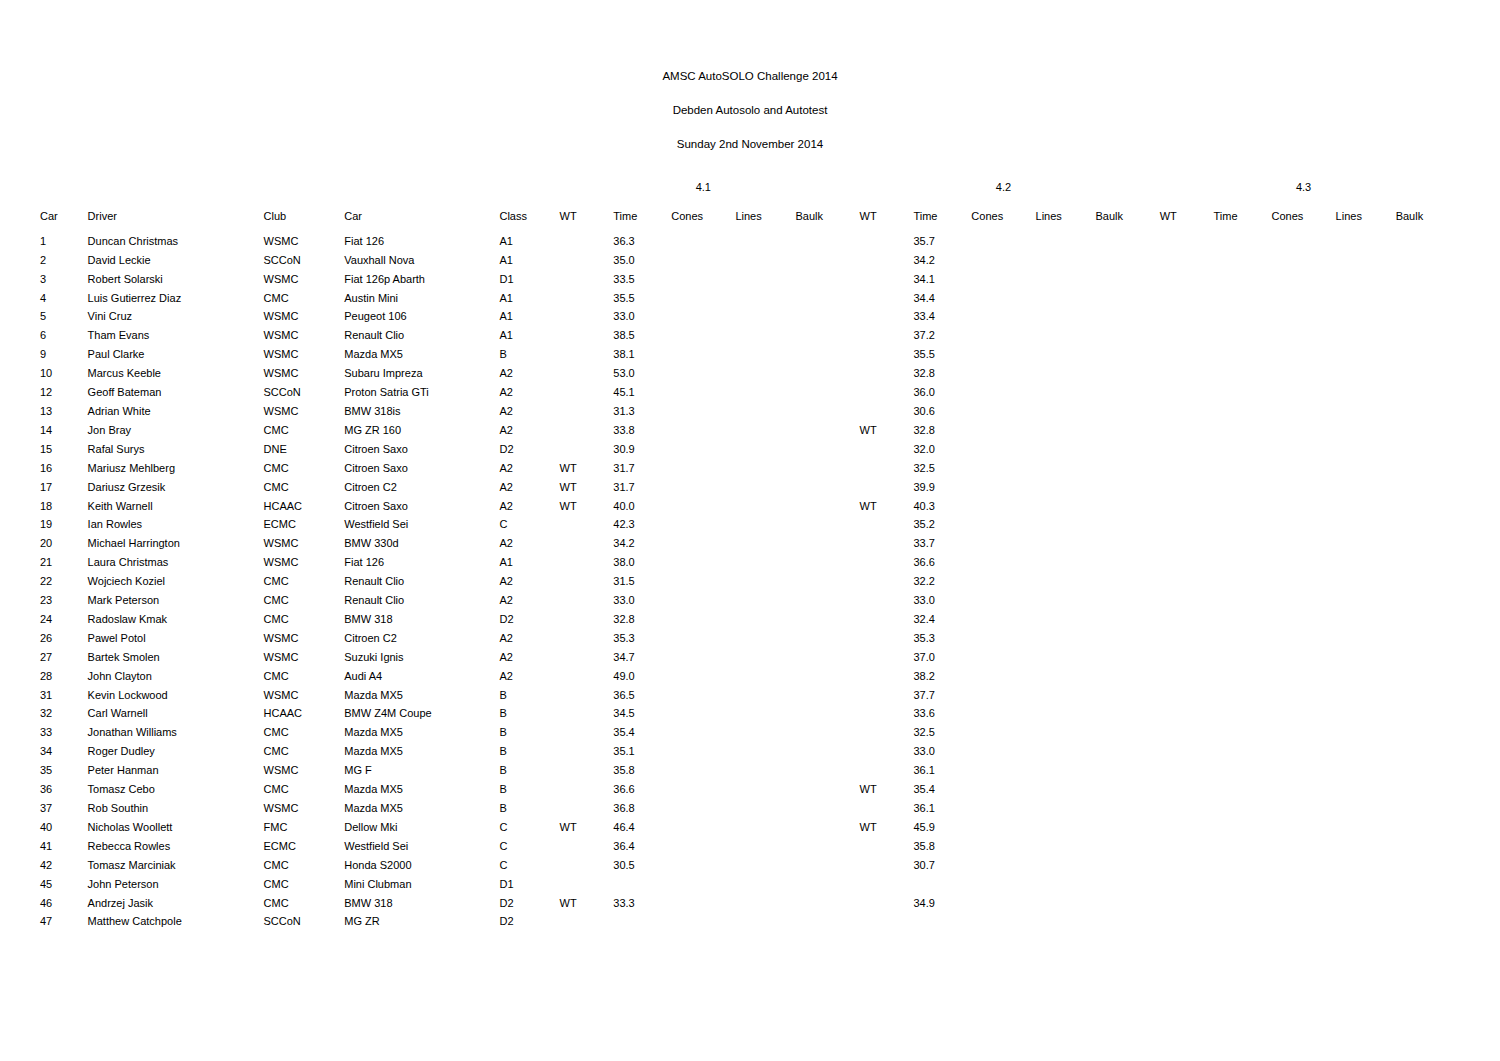AMSC AutoSOLO Challenge 2014
Debden Autosolo and Autotest
Sunday 2nd November 2014
| | | | | | | | 4.1 | | | | | 4.2 | | | | | 4.3 | | |
| --- | --- | --- | --- | --- | --- | --- | --- | --- | --- | --- | --- | --- | --- | --- | --- | --- | --- | --- | --- |
| Car | Driver | Club | Car | Class | WT | Time | Cones | Lines | Baulk | WT | Time | Cones | Lines | Baulk | WT | Time | Cones | Lines | Baulk |
| 1 | Duncan Christmas | WSMC | Fiat 126 | A1 | | 36.3 | | | | | 35.7 | | | | | | | | |
| 2 | David Leckie | SCCoN | Vauxhall Nova | A1 | | 35.0 | | | | | 34.2 | | | | | | | | |
| 3 | Robert Solarski | WSMC | Fiat 126p Abarth | D1 | | 33.5 | | | | | 34.1 | | | | | | | | |
| 4 | Luis Gutierrez Diaz | CMC | Austin Mini | A1 | | 35.5 | | | | | 34.4 | | | | | | | | |
| 5 | Vini Cruz | WSMC | Peugeot 106 | A1 | | 33.0 | | | | | 33.4 | | | | | | | | |
| 6 | Tham Evans | WSMC | Renault Clio | A1 | | 38.5 | | | | | 37.2 | | | | | | | | |
| 9 | Paul Clarke | WSMC | Mazda MX5 | B | | 38.1 | | | | | 35.5 | | | | | | | | |
| 10 | Marcus Keeble | WSMC | Subaru Impreza | A2 | | 53.0 | | | | | 32.8 | | | | | | | | |
| 12 | Geoff Bateman | SCCoN | Proton Satria GTi | A2 | | 45.1 | | | | | 36.0 | | | | | | | | |
| 13 | Adrian White | WSMC | BMW 318is | A2 | | 31.3 | | | | | 30.6 | | | | | | | | |
| 14 | Jon Bray | CMC | MG ZR 160 | A2 | | 33.8 | | | | WT | 32.8 | | | | | | | | |
| 15 | Rafal Surys | DNE | Citroen Saxo | D2 | | 30.9 | | | | | 32.0 | | | | | | | | |
| 16 | Mariusz Mehlberg | CMC | Citroen Saxo | A2 | WT | 31.7 | | | | | 32.5 | | | | | | | | |
| 17 | Dariusz Grzesik | CMC | Citroen C2 | A2 | WT | 31.7 | | | | | 39.9 | | | | | | | | |
| 18 | Keith Warnell | HCAAC | Citroen Saxo | A2 | WT | 40.0 | | | | WT | 40.3 | | | | | | | | |
| 19 | Ian Rowles | ECMC | Westfield Sei | C | | 42.3 | | | | | 35.2 | | | | | | | | |
| 20 | Michael Harrington | WSMC | BMW 330d | A2 | | 34.2 | | | | | 33.7 | | | | | | | | |
| 21 | Laura Christmas | WSMC | Fiat 126 | A1 | | 38.0 | | | | | 36.6 | | | | | | | | |
| 22 | Wojciech Koziel | CMC | Renault Clio | A2 | | 31.5 | | | | | 32.2 | | | | | | | | |
| 23 | Mark Peterson | CMC | Renault Clio | A2 | | 33.0 | | | | | 33.0 | | | | | | | | |
| 24 | Radoslaw Kmak | CMC | BMW 318 | D2 | | 32.8 | | | | | 32.4 | | | | | | | | |
| 26 | Pawel Potol | WSMC | Citroen C2 | A2 | | 35.3 | | | | | 35.3 | | | | | | | | |
| 27 | Bartek Smolen | WSMC | Suzuki Ignis | A2 | | 34.7 | | | | | 37.0 | | | | | | | | |
| 28 | John Clayton | CMC | Audi A4 | A2 | | 49.0 | | | | | 38.2 | | | | | | | | |
| 31 | Kevin Lockwood | WSMC | Mazda MX5 | B | | 36.5 | | | | | 37.7 | | | | | | | | |
| 32 | Carl Warnell | HCAAC | BMW Z4M Coupe | B | | 34.5 | | | | | 33.6 | | | | | | | | |
| 33 | Jonathan Williams | CMC | Mazda MX5 | B | | 35.4 | | | | | 32.5 | | | | | | | | |
| 34 | Roger Dudley | CMC | Mazda MX5 | B | | 35.1 | | | | | 33.0 | | | | | | | | |
| 35 | Peter Hanman | WSMC | MG F | B | | 35.8 | | | | | 36.1 | | | | | | | | |
| 36 | Tomasz Cebo | CMC | Mazda MX5 | B | | 36.6 | | | | WT | 35.4 | | | | | | | | |
| 37 | Rob Southin | WSMC | Mazda MX5 | B | | 36.8 | | | | | 36.1 | | | | | | | | |
| 40 | Nicholas Woollett | FMC | Dellow Mki | C | WT | 46.4 | | | | WT | 45.9 | | | | | | | | |
| 41 | Rebecca Rowles | ECMC | Westfield Sei | C | | 36.4 | | | | | 35.8 | | | | | | | | |
| 42 | Tomasz Marciniak | CMC | Honda S2000 | C | | 30.5 | | | | | 30.7 | | | | | | | | |
| 45 | John Peterson | CMC | Mini Clubman | D1 | | | | | | | | | | | | | | | |
| 46 | Andrzej Jasik | CMC | BMW 318 | D2 | WT | 33.3 | | | | | 34.9 | | | | | | | | |
| 47 | Matthew Catchpole | SCCoN | MG ZR | D2 | | | | | | | | | | | | | | | |